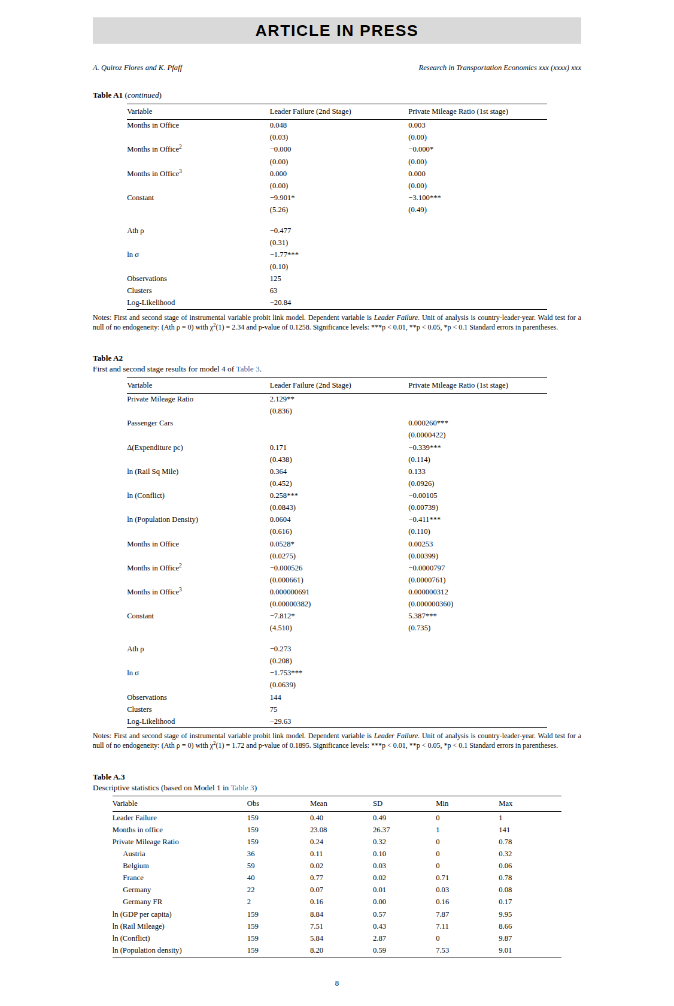ARTICLE IN PRESS
A. Quiroz Flores and K. Pfaff Research in Transportation Economics xxx (xxxx) xxx
Table A1 (continued)
| Variable | Leader Failure (2nd Stage) | Private Mileage Ratio (1st stage) |
| --- | --- | --- |
| Months in Office | 0.048 | 0.003 |
| | (0.03) | (0.00) |
| Months in Office 2 | −0.000 | −0.000* |
| | (0.00) | (0.00) |
| Months in Office 3 | 0.000 | 0.000 |
| | (0.00) | (0.00) |
| Constant | −9.901* | −3.100*** |
| | (5.26) | (0.49) |
| Ath ρ | −0.477 | |
| | (0.31) | |
| ln σ | −1.77*** | |
| | (0.10) | |
| Observations | 125 | |
| Clusters | 63 | |
| Log-Likelihood | −20.84 | |
Notes: First and second stage of instrumental variable probit link model. Dependent variable is Leader Failure. Unit of analysis is country-leader-year. Wald test for a null of no endogeneity: (Ath ρ = 0) with χ2(1) = 2.34 and p-value of 0.1258. Significance levels: ***p < 0.01, **p < 0.05, *p < 0.1 Standard errors in parentheses.
Table A2
First and second stage results for model 4 of Table 3.
| Variable | Leader Failure (2nd Stage) | Private Mileage Ratio (1st stage) |
| --- | --- | --- |
| Private Mileage Ratio | 2.129** | |
| | (0.836) | |
| Passenger Cars | | 0.000260*** |
| | | (0.0000422) |
| Δ(Expenditure pc) | 0.171 | −0.339*** |
| | (0.438) | (0.114) |
| ln (Rail Sq Mile) | 0.364 | 0.133 |
| | (0.452) | (0.0926) |
| ln (Conflict) | 0.258*** | −0.00105 |
| | (0.0843) | (0.00739) |
| ln (Population Density) | 0.0604 | −0.411*** |
| | (0.616) | (0.110) |
| Months in Office | 0.0528* | 0.00253 |
| | (0.0275) | (0.00399) |
| Months in Office 2 | −0.000526 | −0.0000797 |
| | (0.000661) | (0.0000761) |
| Months in Office 3 | 0.000000691 | 0.000000312 |
| | (0.00000382) | (0.000000360) |
| Constant | −7.812* | 5.387*** |
| | (4.510) | (0.735) |
| Ath ρ | −0.273 | |
| | (0.208) | |
| ln σ | −1.753*** | |
| | (0.0639) | |
| Observations | 144 | |
| Clusters | 75 | |
| Log-Likelihood | −29.63 | |
Notes: First and second stage of instrumental variable probit link model. Dependent variable is Leader Failure. Unit of analysis is country-leader-year. Wald test for a null of no endogeneity: (Ath ρ = 0) with χ2(1) = 1.72 and p-value of 0.1895. Significance levels: ***p < 0.01, **p < 0.05, *p < 0.1 Standard errors in parentheses.
Table A.3
Descriptive statistics (based on Model 1 in Table 3)
| Variable | Obs | Mean | SD | Min | Max |
| --- | --- | --- | --- | --- | --- |
| Leader Failure | 159 | 0.40 | 0.49 | 0 | 1 |
| Months in office | 159 | 23.08 | 26.37 | 1 | 141 |
| Private Mileage Ratio | 159 | 0.24 | 0.32 | 0 | 0.78 |
| Austria | 36 | 0.11 | 0.10 | 0 | 0.32 |
| Belgium | 59 | 0.02 | 0.03 | 0 | 0.06 |
| France | 40 | 0.77 | 0.02 | 0.71 | 0.78 |
| Germany | 22 | 0.07 | 0.01 | 0.03 | 0.08 |
| Germany FR | 2 | 0.16 | 0.00 | 0.16 | 0.17 |
| ln (GDP per capita) | 159 | 8.84 | 0.57 | 7.87 | 9.95 |
| ln (Rail Mileage) | 159 | 7.51 | 0.43 | 7.11 | 8.66 |
| ln (Conflict) | 159 | 5.84 | 2.87 | 0 | 9.87 |
| ln (Population density) | 159 | 8.20 | 0.59 | 7.53 | 9.01 |
8